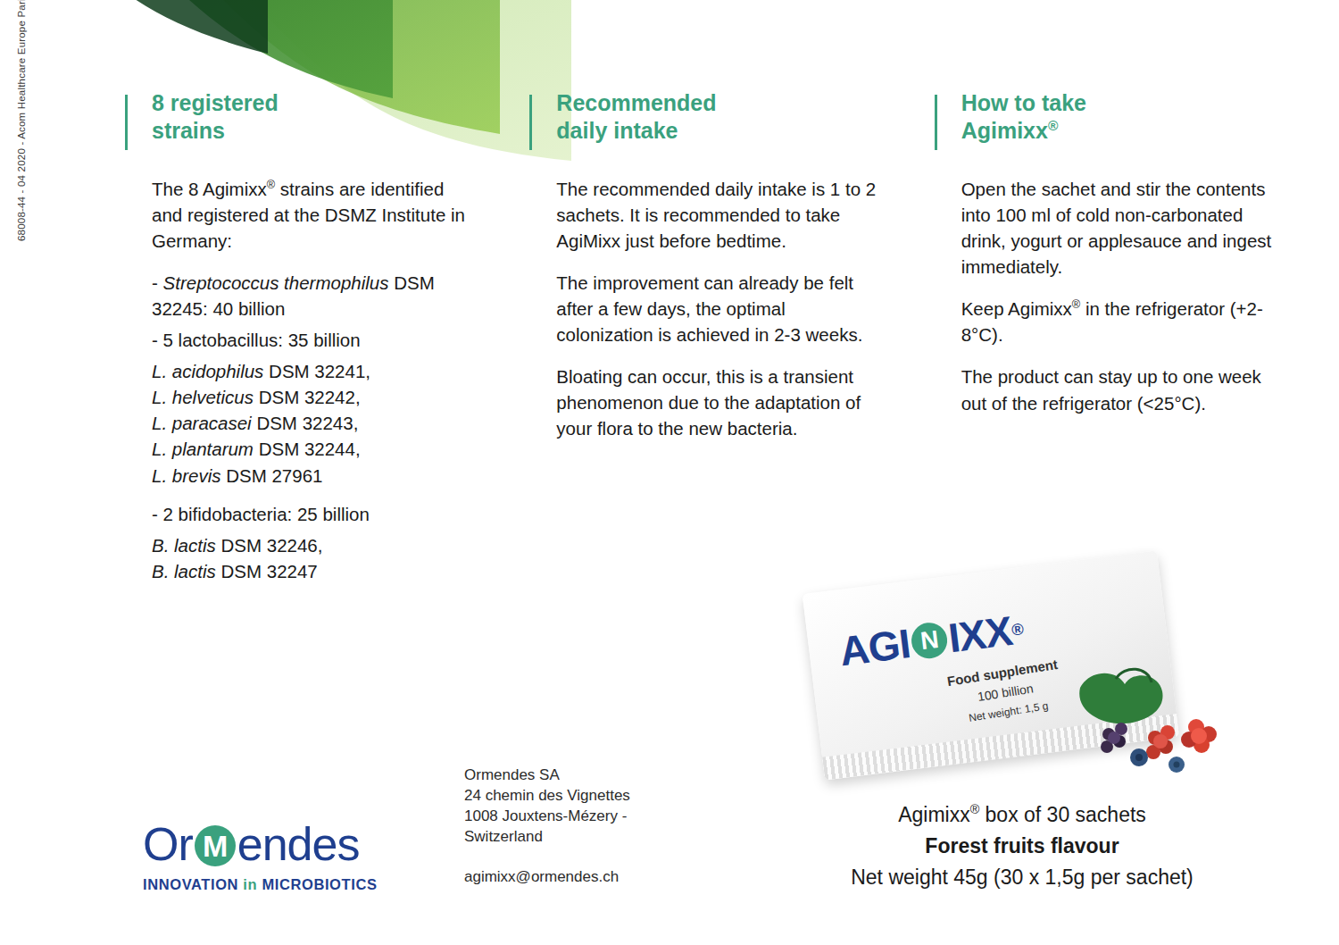68008-44 - 04 2020 - Acom Healthcare Europe Paris RCS B 450 195 524
8 registered
strains
The 8 Agimixx® strains are identified and registered at the DSMZ Institute in Germany:
- Streptococcus thermophilus DSM 32245: 40 billion
- 5 lactobacillus: 35 billion
L. acidophilus DSM 32241,
L. helveticus DSM 32242,
L. paracasei DSM 32243,
L. plantarum DSM 32244,
L. brevis DSM 27961
- 2 bifidobacteria: 25 billion
B. lactis DSM 32246,
B. lactis DSM 32247
Recommended
daily intake
The recommended daily intake is 1 to 2 sachets. It is recommended to take AgiMixx just before bedtime.
The improvement can already be felt after a few days, the optimal colonization is achieved in 2-3 weeks.
Bloating can occur, this is a transient phenomenon due to the adaptation of your flora to the new bacteria.
How to take
Agimixx®
Open the sachet and stir the contents into 100 ml of cold non-carbonated drink, yogurt or applesauce and ingest immediately.
Keep Agimixx® in the refrigerator (+2-8°C).
The product can stay up to one week out of the refrigerator (<25°C).
OrMendes
INNOVATION in MICROBIOTICS
Ormendes SA
24 chemin des Vignettes
1008 Jouxtens-Mézery -
Switzerland
agimixx@ormendes.ch
AGINIXX®
Food supplement
100 billion
Net weight: 1,5 g
Agimixx® box of 30 sachets
Forest fruits flavour
Net weight 45g (30 x 1,5g per sachet)